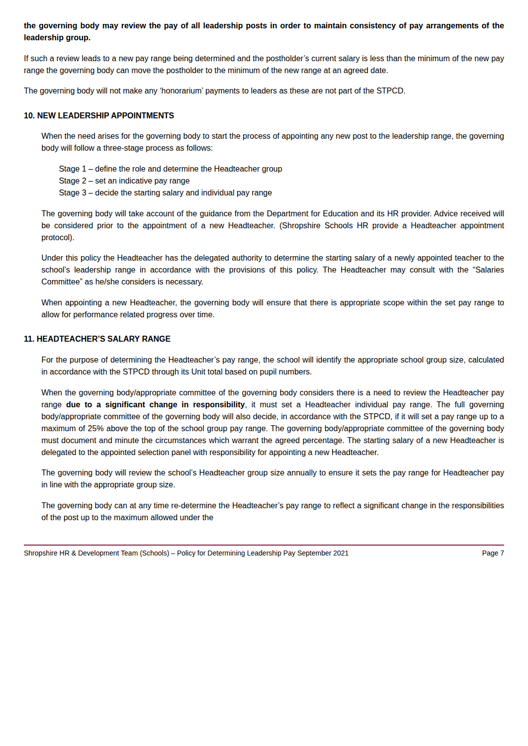the governing body may review the pay of all leadership posts in order to maintain consistency of pay arrangements of the leadership group.
If such a review leads to a new pay range being determined and the postholder’s current salary is less than the minimum of the new pay range the governing body can move the postholder to the minimum of the new range at an agreed date.
The governing body will not make any ‘honorarium’ payments to leaders as these are not part of the STPCD.
10. NEW LEADERSHIP APPOINTMENTS
When the need arises for the governing body to start the process of appointing any new post to the leadership range, the governing body will follow a three-stage process as follows:
Stage 1 – define the role and determine the Headteacher group
Stage 2 – set an indicative pay range
Stage 3 – decide the starting salary and individual pay range
The governing body will take account of the guidance from the Department for Education and its HR provider. Advice received will be considered prior to the appointment of a new Headteacher. (Shropshire Schools HR provide a Headteacher appointment protocol).
Under this policy the Headteacher has the delegated authority to determine the starting salary of a newly appointed teacher to the school’s leadership range in accordance with the provisions of this policy. The Headteacher may consult with the “Salaries Committee” as he/she considers is necessary.
When appointing a new Headteacher, the governing body will ensure that there is appropriate scope within the set pay range to allow for performance related progress over time.
11. HEADTEACHER’S SALARY RANGE
For the purpose of determining the Headteacher’s pay range, the school will identify the appropriate school group size, calculated in accordance with the STPCD through its Unit total based on pupil numbers.
When the governing body/appropriate committee of the governing body considers there is a need to review the Headteacher pay range due to a significant change in responsibility, it must set a Headteacher individual pay range. The full governing body/appropriate committee of the governing body will also decide, in accordance with the STPCD, if it will set a pay range up to a maximum of 25% above the top of the school group pay range. The governing body/appropriate committee of the governing body must document and minute the circumstances which warrant the agreed percentage. The starting salary of a new Headteacher is delegated to the appointed selection panel with responsibility for appointing a new Headteacher.
The governing body will review the school’s Headteacher group size annually to ensure it sets the pay range for Headteacher pay in line with the appropriate group size.
The governing body can at any time re-determine the Headteacher’s pay range to reflect a significant change in the responsibilities of the post up to the maximum allowed under the
Shropshire HR & Development Team (Schools) – Policy for Determining Leadership Pay September 2021
Page 7